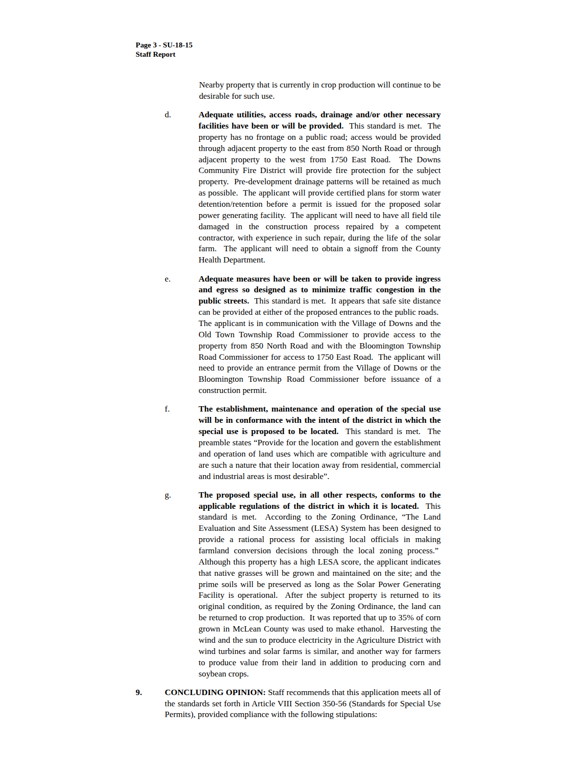Page 3 - SU-18-15
Staff Report
Nearby property that is currently in crop production will continue to be desirable for such use.
d.
Adequate utilities, access roads, drainage and/or other necessary facilities have been or will be provided. This standard is met. The property has no frontage on a public road; access would be provided through adjacent property to the east from 850 North Road or through adjacent property to the west from 1750 East Road. The Downs Community Fire District will provide fire protection for the subject property. Pre-development drainage patterns will be retained as much as possible. The applicant will provide certified plans for storm water detention/retention before a permit is issued for the proposed solar power generating facility. The applicant will need to have all field tile damaged in the construction process repaired by a competent contractor, with experience in such repair, during the life of the solar farm. The applicant will need to obtain a signoff from the County Health Department.
e.
Adequate measures have been or will be taken to provide ingress and egress so designed as to minimize traffic congestion in the public streets. This standard is met. It appears that safe site distance can be provided at either of the proposed entrances to the public roads. The applicant is in communication with the Village of Downs and the Old Town Township Road Commissioner to provide access to the property from 850 North Road and with the Bloomington Township Road Commissioner for access to 1750 East Road. The applicant will need to provide an entrance permit from the Village of Downs or the Bloomington Township Road Commissioner before issuance of a construction permit.
f.
The establishment, maintenance and operation of the special use will be in conformance with the intent of the district in which the special use is proposed to be located. This standard is met. The preamble states “Provide for the location and govern the establishment and operation of land uses which are compatible with agriculture and are such a nature that their location away from residential, commercial and industrial areas is most desirable”.
g.
The proposed special use, in all other respects, conforms to the applicable regulations of the district in which it is located. This standard is met. According to the Zoning Ordinance, “The Land Evaluation and Site Assessment (LESA) System has been designed to provide a rational process for assisting local officials in making farmland conversion decisions through the local zoning process.” Although this property has a high LESA score, the applicant indicates that native grasses will be grown and maintained on the site; and the prime soils will be preserved as long as the Solar Power Generating Facility is operational. After the subject property is returned to its original condition, as required by the Zoning Ordinance, the land can be returned to crop production. It was reported that up to 35% of corn grown in McLean County was used to make ethanol. Harvesting the wind and the sun to produce electricity in the Agriculture District with wind turbines and solar farms is similar, and another way for farmers to produce value from their land in addition to producing corn and soybean crops.
9.
CONCLUDING OPINION: Staff recommends that this application meets all of the standards set forth in Article VIII Section 350-56 (Standards for Special Use Permits), provided compliance with the following stipulations: